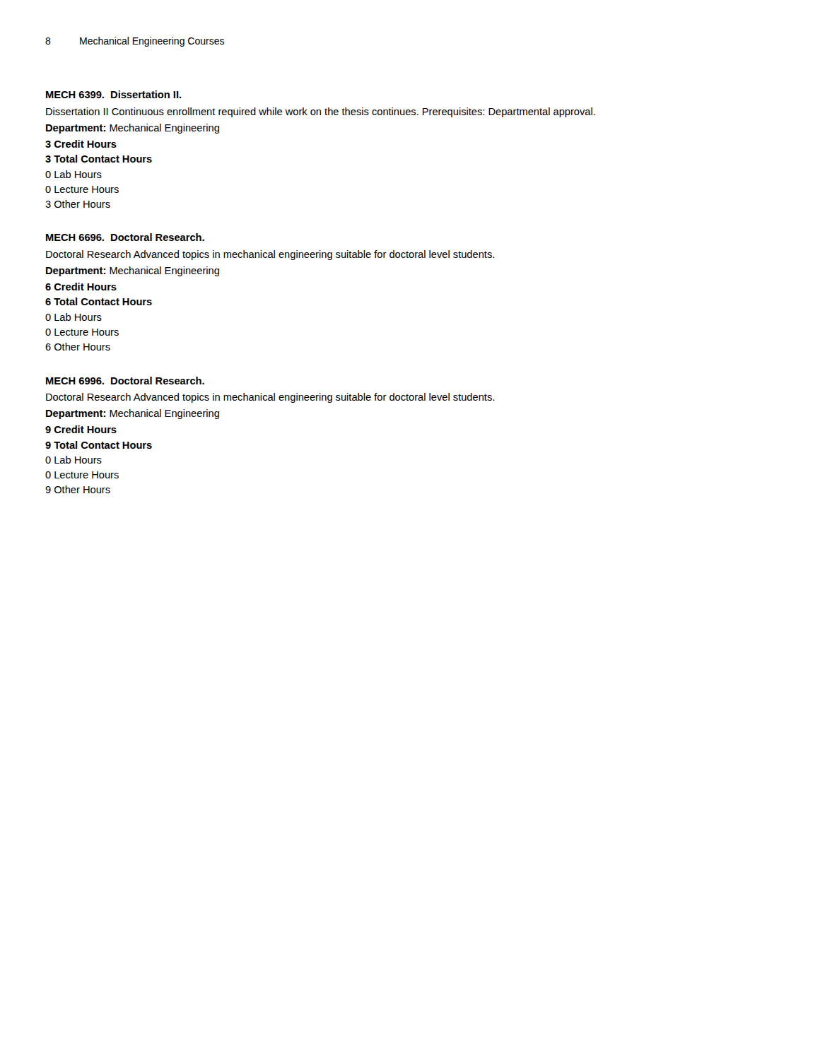8 Mechanical Engineering Courses
MECH 6399. Dissertation II.
Dissertation II Continuous enrollment required while work on the thesis continues. Prerequisites: Departmental approval.
Department: Mechanical Engineering
3 Credit Hours
3 Total Contact Hours
0 Lab Hours
0 Lecture Hours
3 Other Hours
MECH 6696. Doctoral Research.
Doctoral Research Advanced topics in mechanical engineering suitable for doctoral level students.
Department: Mechanical Engineering
6 Credit Hours
6 Total Contact Hours
0 Lab Hours
0 Lecture Hours
6 Other Hours
MECH 6996. Doctoral Research.
Doctoral Research Advanced topics in mechanical engineering suitable for doctoral level students.
Department: Mechanical Engineering
9 Credit Hours
9 Total Contact Hours
0 Lab Hours
0 Lecture Hours
9 Other Hours